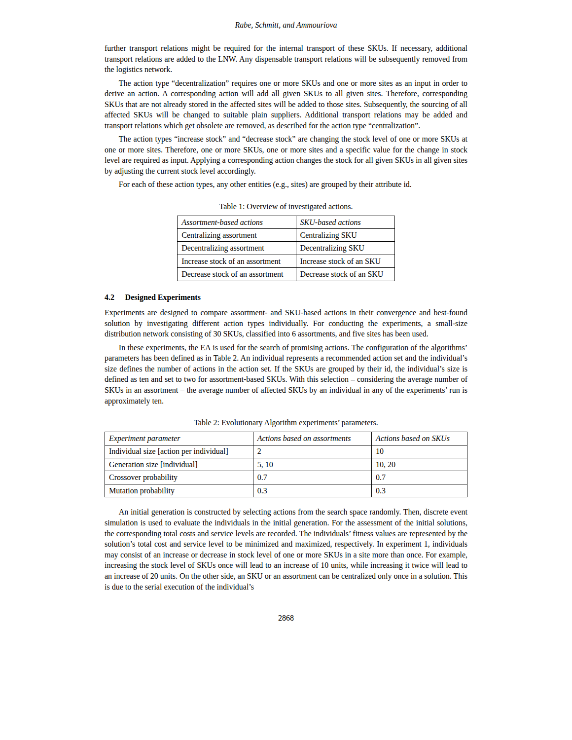Rabe, Schmitt, and Ammouriova
further transport relations might be required for the internal transport of these SKUs. If necessary, additional transport relations are added to the LNW. Any dispensable transport relations will be subsequently removed from the logistics network.
The action type “decentralization” requires one or more SKUs and one or more sites as an input in order to derive an action. A corresponding action will add all given SKUs to all given sites. Therefore, corresponding SKUs that are not already stored in the affected sites will be added to those sites. Subsequently, the sourcing of all affected SKUs will be changed to suitable plain suppliers. Additional transport relations may be added and transport relations which get obsolete are removed, as described for the action type “centralization”.
The action types “increase stock” and “decrease stock” are changing the stock level of one or more SKUs at one or more sites. Therefore, one or more SKUs, one or more sites and a specific value for the change in stock level are required as input. Applying a corresponding action changes the stock for all given SKUs in all given sites by adjusting the current stock level accordingly.
For each of these action types, any other entities (e.g., sites) are grouped by their attribute id.
Table 1: Overview of investigated actions.
| Assortment-based actions | SKU-based actions |
| --- | --- |
| Centralizing assortment | Centralizing SKU |
| Decentralizing assortment | Decentralizing SKU |
| Increase stock of an assortment | Increase stock of an SKU |
| Decrease stock of an assortment | Decrease stock of an SKU |
4.2 Designed Experiments
Experiments are designed to compare assortment- and SKU-based actions in their convergence and best-found solution by investigating different action types individually. For conducting the experiments, a small-size distribution network consisting of 30 SKUs, classified into 6 assortments, and five sites has been used.
In these experiments, the EA is used for the search of promising actions. The configuration of the algorithms’ parameters has been defined as in Table 2. An individual represents a recommended action set and the individual’s size defines the number of actions in the action set. If the SKUs are grouped by their id, the individual’s size is defined as ten and set to two for assortment-based SKUs. With this selection – considering the average number of SKUs in an assortment – the average number of affected SKUs by an individual in any of the experiments’ run is approximately ten.
Table 2: Evolutionary Algorithm experiments’ parameters.
| Experiment parameter | Actions based on assortments | Actions based on SKUs |
| --- | --- | --- |
| Individual size [action per individual] | 2 | 10 |
| Generation size [individual] | 5, 10 | 10, 20 |
| Crossover probability | 0.7 | 0.7 |
| Mutation probability | 0.3 | 0.3 |
An initial generation is constructed by selecting actions from the search space randomly. Then, discrete event simulation is used to evaluate the individuals in the initial generation. For the assessment of the initial solutions, the corresponding total costs and service levels are recorded. The individuals’ fitness values are represented by the solution’s total cost and service level to be minimized and maximized, respectively. In experiment 1, individuals may consist of an increase or decrease in stock level of one or more SKUs in a site more than once. For example, increasing the stock level of SKUs once will lead to an increase of 10 units, while increasing it twice will lead to an increase of 20 units. On the other side, an SKU or an assortment can be centralized only once in a solution. This is due to the serial execution of the individual’s
2868